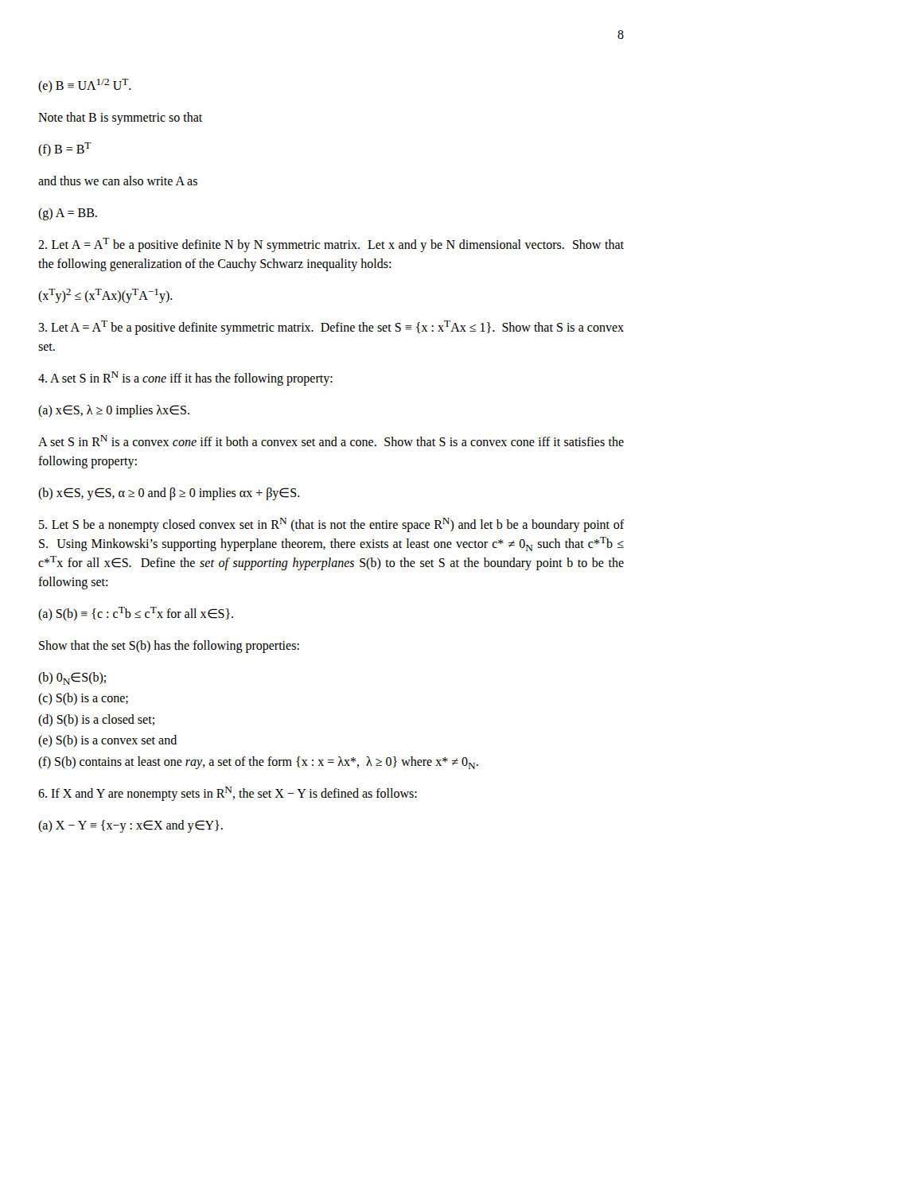8
(e) B ≡ UΛ1/2 UT.
Note that B is symmetric so that
(f) B = BT
and thus we can also write A as
(g) A = BB.
2. Let A = AT be a positive definite N by N symmetric matrix. Let x and y be N dimensional vectors. Show that the following generalization of the Cauchy Schwarz inequality holds:
(xTy)2 ≤ (xTAx)(yTA−1y).
3. Let A = AT be a positive definite symmetric matrix. Define the set S ≡ {x : xTAx ≤ 1}. Show that S is a convex set.
4. A set S in RN is a cone iff it has the following property:
(a) x∈S, λ ≥ 0 implies λx∈S.
A set S in RN is a convex cone iff it both a convex set and a cone. Show that S is a convex cone iff it satisfies the following property:
(b) x∈S, y∈S, α ≥ 0 and β ≥ 0 implies αx + βy∈S.
5. Let S be a nonempty closed convex set in RN (that is not the entire space RN) and let b be a boundary point of S. Using Minkowski’s supporting hyperplane theorem, there exists at least one vector c* ≠ 0N such that c*Tb ≤ c*Tx for all x∈S. Define the set of supporting hyperplanes S(b) to the set S at the boundary point b to be the following set:
(a) S(b) ≡ {c : cTb ≤ cTx for all x∈S}.
Show that the set S(b) has the following properties:
(b) 0N∈S(b);
(c) S(b) is a cone;
(d) S(b) is a closed set;
(e) S(b) is a convex set and
(f) S(b) contains at least one ray, a set of the form {x : x = λx*, λ ≥ 0} where x* ≠ 0N.
6. If X and Y are nonempty sets in RN, the set X − Y is defined as follows:
(a) X − Y ≡ {x−y : x∈X and y∈Y}.